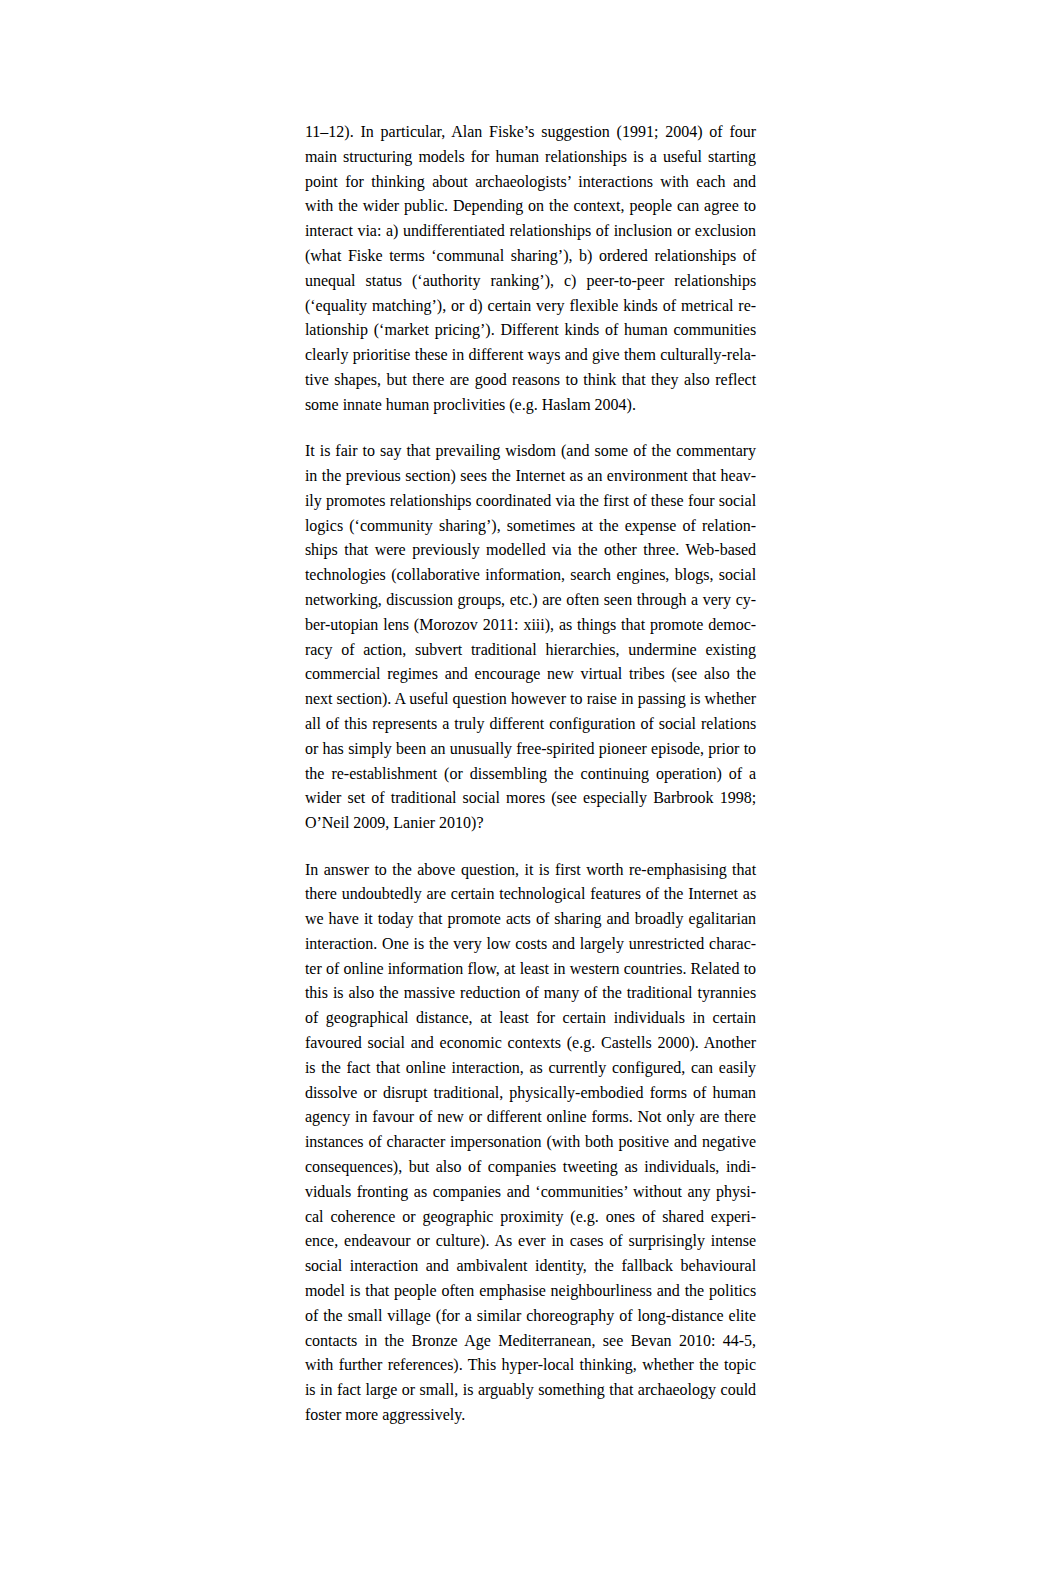11–12). In particular, Alan Fiske’s suggestion (1991; 2004) of four main structuring models for human relationships is a useful starting point for thinking about archaeologists’ interactions with each and with the wider public. Depending on the context, people can agree to interact via: a) undifferentiated relationships of inclusion or exclusion (what Fiske terms ‘communal sharing’), b) ordered relationships of unequal status (‘authority ranking’), c) peer-to-peer relationships (‘equality matching’), or d) certain very flexible kinds of metrical relationship (‘market pricing’). Different kinds of human communities clearly prioritise these in different ways and give them culturally-relative shapes, but there are good reasons to think that they also reflect some innate human proclivities (e.g. Haslam 2004).
It is fair to say that prevailing wisdom (and some of the commentary in the previous section) sees the Internet as an environment that heavily promotes relationships coordinated via the first of these four social logics (‘community sharing’), sometimes at the expense of relationships that were previously modelled via the other three. Web-based technologies (collaborative information, search engines, blogs, social networking, discussion groups, etc.) are often seen through a very cyber-utopian lens (Morozov 2011: xiii), as things that promote democracy of action, subvert traditional hierarchies, undermine existing commercial regimes and encourage new virtual tribes (see also the next section). A useful question however to raise in passing is whether all of this represents a truly different configuration of social relations or has simply been an unusually free-spirited pioneer episode, prior to the re-establishment (or dissembling the continuing operation) of a wider set of traditional social mores (see especially Barbrook 1998; O’Neil 2009, Lanier 2010)?
In answer to the above question, it is first worth re-emphasising that there undoubtedly are certain technological features of the Internet as we have it today that promote acts of sharing and broadly egalitarian interaction. One is the very low costs and largely unrestricted character of online information flow, at least in western countries. Related to this is also the massive reduction of many of the traditional tyrannies of geographical distance, at least for certain individuals in certain favoured social and economic contexts (e.g. Castells 2000). Another is the fact that online interaction, as currently configured, can easily dissolve or disrupt traditional, physically-embodied forms of human agency in favour of new or different online forms. Not only are there instances of character impersonation (with both positive and negative consequences), but also of companies tweeting as individuals, individuals fronting as companies and ‘communities’ without any physical coherence or geographic proximity (e.g. ones of shared experience, endeavour or culture). As ever in cases of surprisingly intense social interaction and ambivalent identity, the fallback behavioural model is that people often emphasise neighbourliness and the politics of the small village (for a similar choreography of long-distance elite contacts in the Bronze Age Mediterranean, see Bevan 2010: 44-5, with further references). This hyper-local thinking, whether the topic is in fact large or small, is arguably something that archaeology could foster more aggressively.